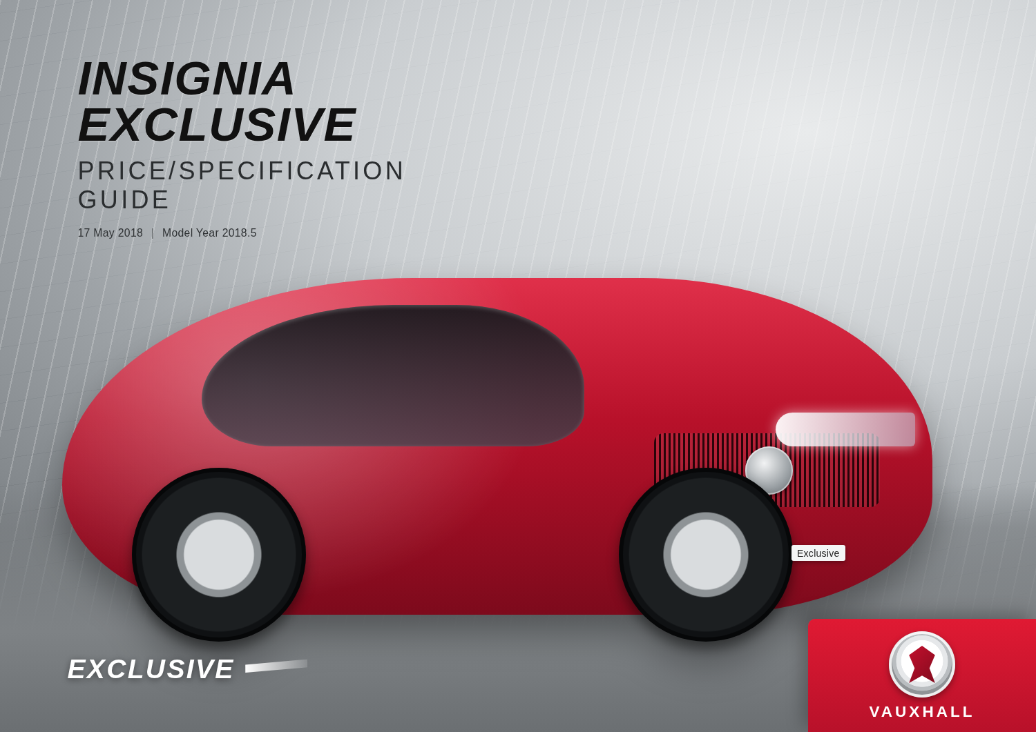Insignia Exclusive
Price/Specification Guide
17 May 2018 | Model Year 2018.5
Exclusive
Exclusive
VAUXHALL